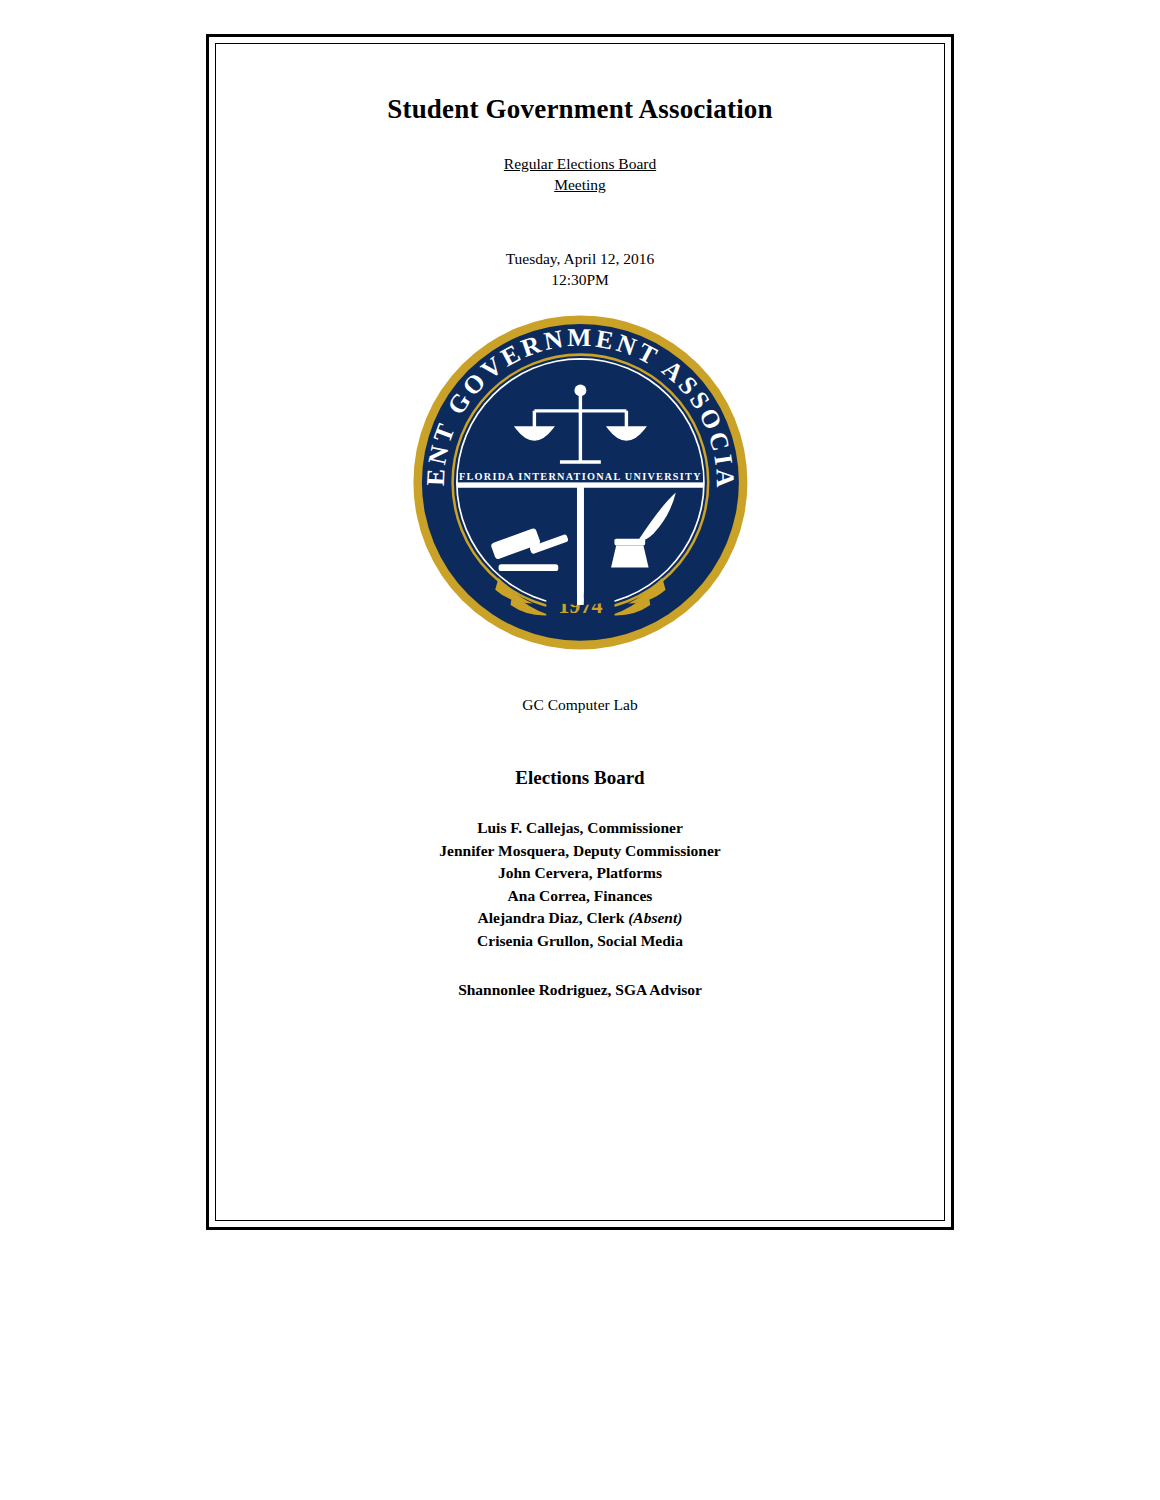Student Government Association
Regular Elections Board Meeting
Tuesday, April 12, 2016
12:30PM
STUDENT GOVERNMENT ASSOCIATION 1974 FLORIDA INTERNATIONAL UNIVERSITY
GC Computer Lab
Elections Board
Luis F. Callejas, Commissioner
Jennifer Mosquera, Deputy Commissioner
John Cervera, Platforms
Ana Correa, Finances
Alejandra Diaz, Clerk (Absent)
Crisenia Grullon, Social Media
Shannonlee Rodriguez, SGA Advisor